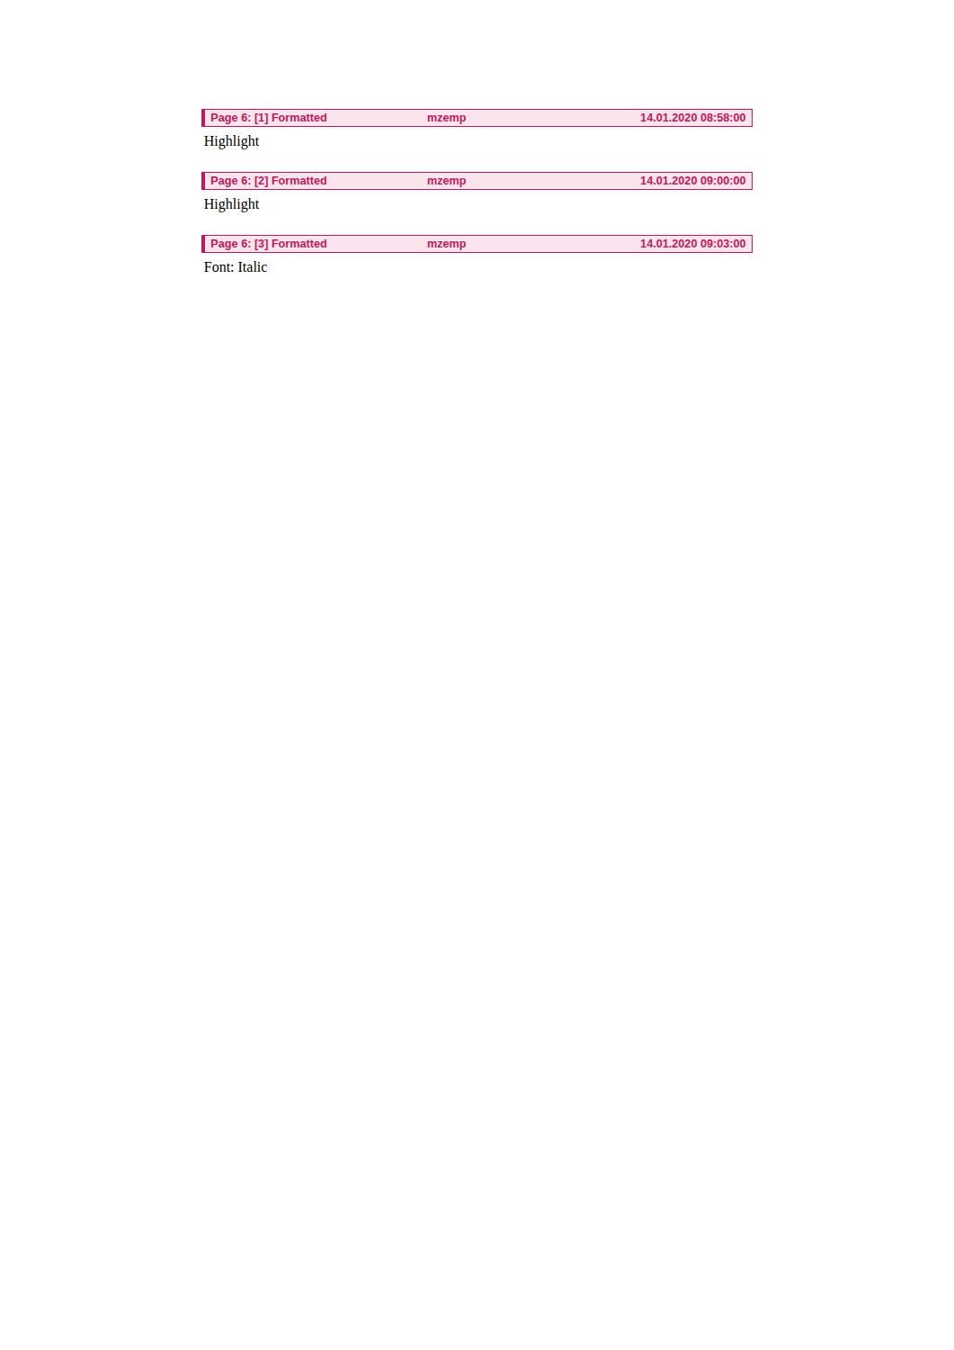| Page 6: [1] Formatted | mzemp | 14.01.2020 08:58:00 |
Highlight
| Page 6: [2] Formatted | mzemp | 14.01.2020 09:00:00 |
Highlight
| Page 6: [3] Formatted | mzemp | 14.01.2020 09:03:00 |
Font: Italic